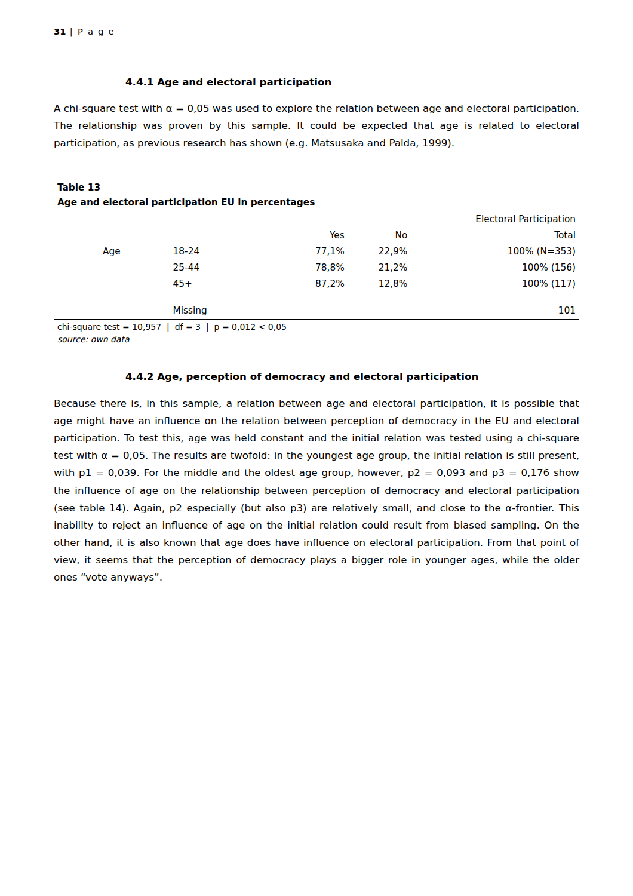31 | P a g e
4.4.1 Age and electoral participation
A chi-square test with α = 0,05 was used to explore the relation between age and electoral participation. The relationship was proven by this sample. It could be expected that age is related to electoral participation, as previous research has shown (e.g. Matsusaka and Palda, 1999).
Table 13
Age and electoral participation EU in percentages
| | | Electoral Participation |
| | | Yes | No | Total |
| Age | 18-24 | 77,1% | 22,9% | 100% (N=353) |
| | 25-44 | 78,8% | 21,2% | 100% (156) |
| | 45+ | 87,2% | 12,8% | 100% (117) |
| | Missing | | | 101 |
chi-square test = 10,957 | df = 3 | p = 0,012 < 0,05
source: own data
4.4.2 Age, perception of democracy and electoral participation
Because there is, in this sample, a relation between age and electoral participation, it is possible that age might have an influence on the relation between perception of democracy in the EU and electoral participation. To test this, age was held constant and the initial relation was tested using a chi-square test with α = 0,05. The results are twofold: in the youngest age group, the initial relation is still present, with p1 = 0,039. For the middle and the oldest age group, however, p2 = 0,093 and p3 = 0,176 show the influence of age on the relationship between perception of democracy and electoral participation (see table 14). Again, p2 especially (but also p3) are relatively small, and close to the α-frontier. This inability to reject an influence of age on the initial relation could result from biased sampling. On the other hand, it is also known that age does have influence on electoral participation. From that point of view, it seems that the perception of democracy plays a bigger role in younger ages, while the older ones “vote anyways”.